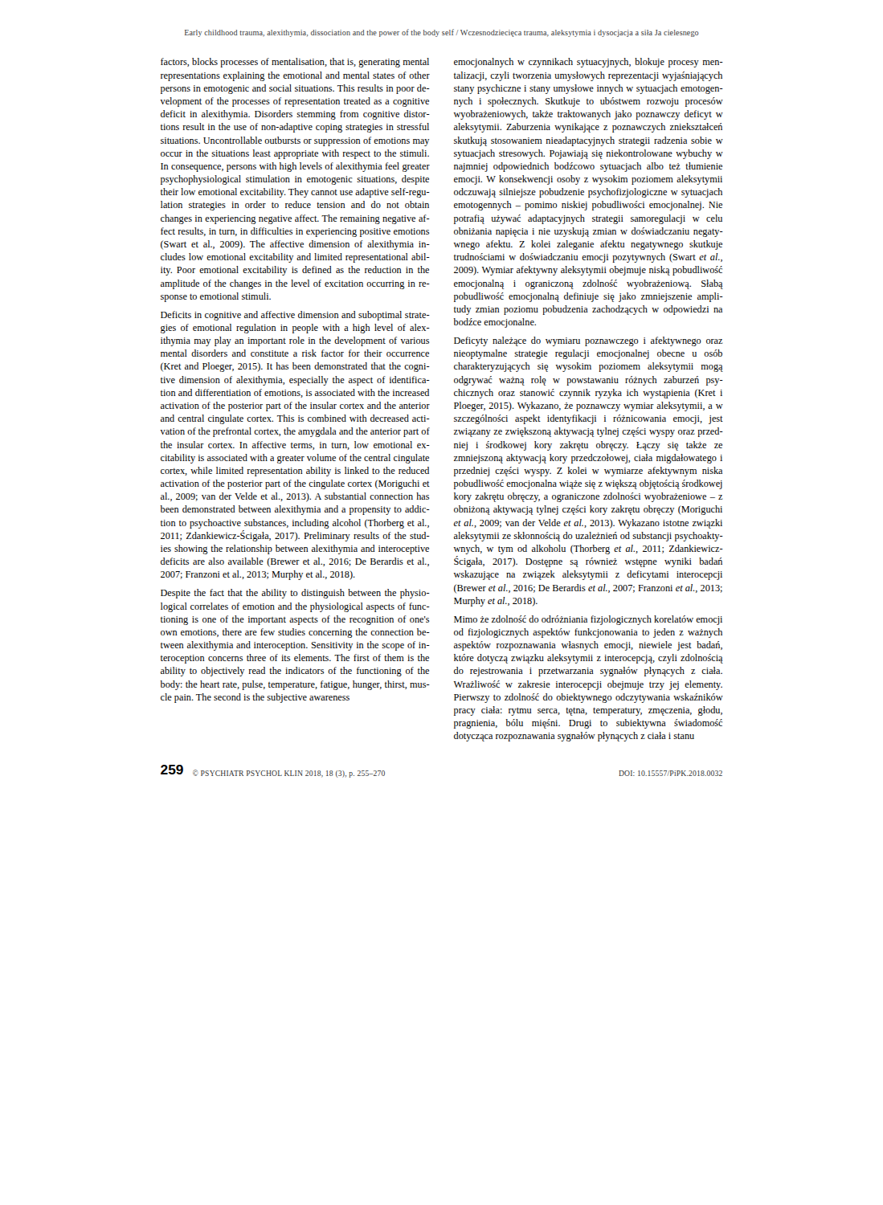Early childhood trauma, alexithymia, dissociation and the power of the body self / Wczesnodziecięca trauma, aleksytymia i dysocjacja a siła Ja cielesnego
factors, blocks processes of mentalisation, that is, generating mental representations explaining the emotional and mental states of other persons in emotogenic and social situations. This results in poor development of the processes of representation treated as a cognitive deficit in alexithymia. Disorders stemming from cognitive distortions result in the use of non-adaptive coping strategies in stressful situations. Uncontrollable outbursts or suppression of emotions may occur in the situations least appropriate with respect to the stimuli. In consequence, persons with high levels of alexithymia feel greater psychophysiological stimulation in emotogenic situations, despite their low emotional excitability. They cannot use adaptive self-regulation strategies in order to reduce tension and do not obtain changes in experiencing negative affect. The remaining negative affect results, in turn, in difficulties in experiencing positive emotions (Swart et al., 2009). The affective dimension of alexithymia includes low emotional excitability and limited representational ability. Poor emotional excitability is defined as the reduction in the amplitude of the changes in the level of excitation occurring in response to emotional stimuli.
Deficits in cognitive and affective dimension and suboptimal strategies of emotional regulation in people with a high level of alexithymia may play an important role in the development of various mental disorders and constitute a risk factor for their occurrence (Kret and Ploeger, 2015). It has been demonstrated that the cognitive dimension of alexithymia, especially the aspect of identification and differentiation of emotions, is associated with the increased activation of the posterior part of the insular cortex and the anterior and central cingulate cortex. This is combined with decreased activation of the prefrontal cortex, the amygdala and the anterior part of the insular cortex. In affective terms, in turn, low emotional excitability is associated with a greater volume of the central cingulate cortex, while limited representation ability is linked to the reduced activation of the posterior part of the cingulate cortex (Moriguchi et al., 2009; van der Velde et al., 2013). A substantial connection has been demonstrated between alexithymia and a propensity to addiction to psychoactive substances, including alcohol (Thorberg et al., 2011; Zdankiewicz-Ścigała, 2017). Preliminary results of the studies showing the relationship between alexithymia and interoceptive deficits are also available (Brewer et al., 2016; De Berardis et al., 2007; Franzoni et al., 2013; Murphy et al., 2018).
Despite the fact that the ability to distinguish between the physiological correlates of emotion and the physiological aspects of functioning is one of the important aspects of the recognition of one's own emotions, there are few studies concerning the connection between alexithymia and interoception. Sensitivity in the scope of interoception concerns three of its elements. The first of them is the ability to objectively read the indicators of the functioning of the body: the heart rate, pulse, temperature, fatigue, hunger, thirst, muscle pain. The second is the subjective awareness
emocjonalnych w czynnikach sytuacyjnych, blokuje procesy mentalizacji, czyli tworzenia umysłowych reprezentacji wyjaśniających stany psychiczne i stany umysłowe innych w sytuacjach emotogennych i społecznych. Skutkuje to ubóstwem rozwoju procesów wyobrażeniowych, także traktowanych jako poznawczy deficyt w aleksytymii. Zaburzenia wynikające z poznawczych zniekształceń skutkują stosowaniem nieadaptacyjnych strategii radzenia sobie w sytuacjach stresowych. Pojawiają się niekontrolowane wybuchy w najmniej odpowiednich bodźcowo sytuacjach albo też tłumienie emocji. W konsekwencji osoby z wysokim poziomem aleksytymii odczuwają silniejsze pobudzenie psychofizjologiczne w sytuacjach emotogennych – pomimo niskiej pobudliwości emocjonalnej. Nie potrafią używać adaptacyjnych strategii samoregulacji w celu obniżania napięcia i nie uzyskują zmian w doświadczaniu negatywnego afektu. Z kolei zaleganie afektu negatywnego skutkuje trudnościami w doświadczaniu emocji pozytywnych (Swart et al., 2009). Wymiar afektywny aleksytymii obejmuje niską pobudliwość emocjonalną i ograniczoną zdolność wyobrażeniową. Słabą pobudliwość emocjonalną definiuje się jako zmniejszenie amplitudy zmian poziomu pobudzenia zachodzących w odpowiedzi na bodźce emocjonalne.
Deficyty należące do wymiaru poznawczego i afektywnego oraz nieoptymalne strategie regulacji emocjonalnej obecne u osób charakteryzujących się wysokim poziomem aleksytymii mogą odgrywać ważną rolę w powstawaniu różnych zaburzeń psychicznych oraz stanowić czynnik ryzyka ich wystąpienia (Kret i Ploeger, 2015). Wykazano, że poznawczy wymiar aleksytymii, a w szczególności aspekt identyfikacji i różnicowania emocji, jest związany ze zwiększoną aktywacją tylnej części wyspy oraz przedniej i środkowej kory zakrętu obręczy. Łączy się także ze zmniejszoną aktywacją kory przedczołowej, ciała migdałowatego i przedniej części wyspy. Z kolei w wymiarze afektywnym niska pobudliwość emocjonalna wiąże się z większą objętością środkowej kory zakrętu obręczy, a ograniczone zdolności wyobrażeniowe – z obniżoną aktywacją tylnej części kory zakrętu obręczy (Moriguchi et al., 2009; van der Velde et al., 2013). Wykazano istotne związki aleksytymii ze skłonnością do uzależnień od substancji psychoaktywnych, w tym od alkoholu (Thorberg et al., 2011; Zdankiewicz-Ścigała, 2017). Dostępne są również wstępne wyniki badań wskazujące na związek aleksytymii z deficytami interocepcji (Brewer et al., 2016; De Berardis et al., 2007; Franzoni et al., 2013; Murphy et al., 2018).
Mimo że zdolność do odróżniania fizjologicznych korelatów emocji od fizjologicznych aspektów funkcjonowania to jeden z ważnych aspektów rozpoznawania własnych emocji, niewiele jest badań, które dotyczą związku aleksytymii z interocepcją, czyli zdolnością do rejestrowania i przetwarzania sygnałów płynących z ciała. Wrażliwość w zakresie interocepcji obejmuje trzy jej elementy. Pierwszy to zdolność do obiektywnego odczytywania wskaźników pracy ciała: rytmu serca, tętna, temperatury, zmęczenia, głodu, pragnienia, bólu mięśni. Drugi to subiektywna świadomość dotycząca rozpoznawania sygnałów płynących z ciała i stanu
259
© PSYCHIATR PSYCHOL KLIN 2018, 18 (3), p. 255–270
DOI: 10.15557/PiPK.2018.0032